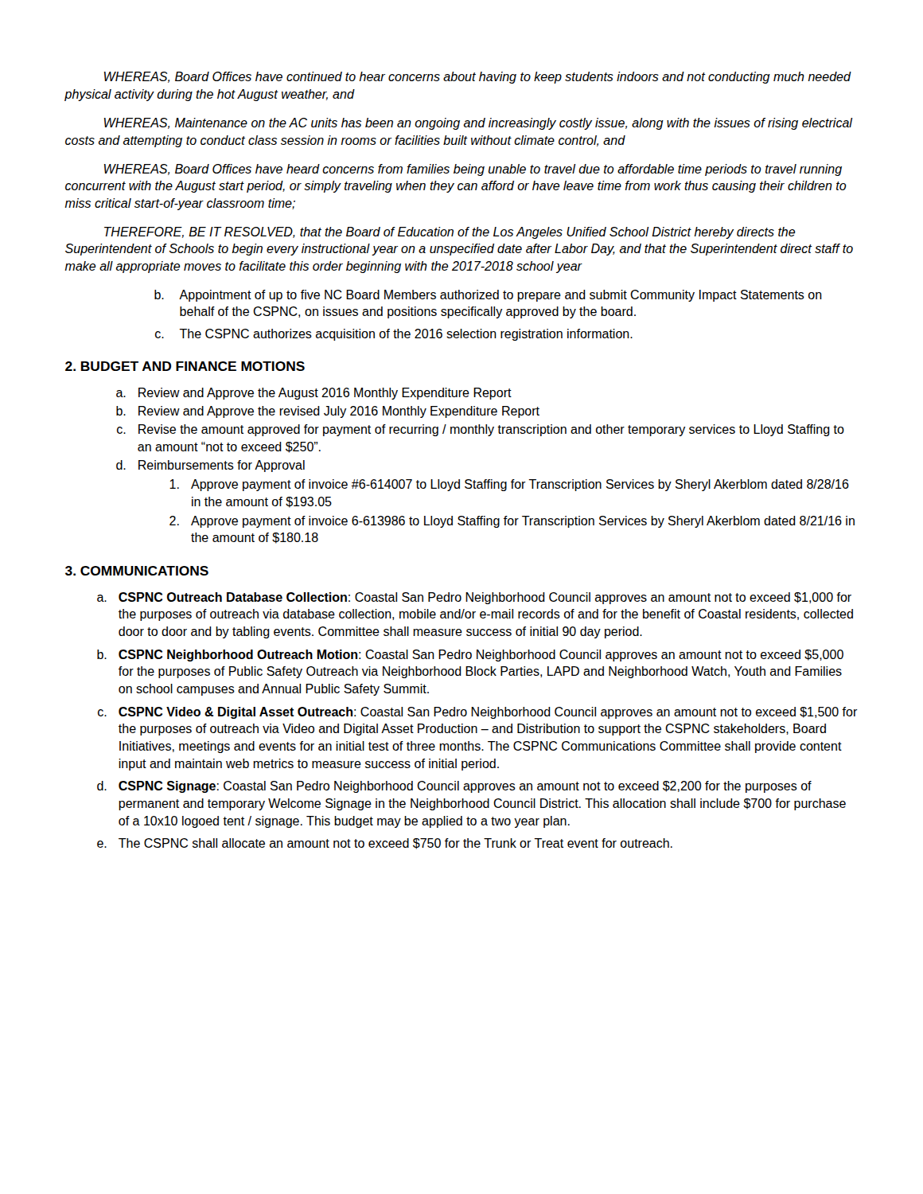WHEREAS, Board Offices have continued to hear concerns about having to keep students indoors and not conducting much needed physical activity during the hot August weather, and
WHEREAS, Maintenance on the AC units has been an ongoing and increasingly costly issue, along with the issues of rising electrical costs and attempting to conduct class session in rooms or facilities built without climate control, and
WHEREAS, Board Offices have heard concerns from families being unable to travel due to affordable time periods to travel running concurrent with the August start period, or simply traveling when they can afford or have leave time from work thus causing their children to miss critical start-of-year classroom time;
THEREFORE, BE IT RESOLVED, that the Board of Education of the Los Angeles Unified School District hereby directs the Superintendent of Schools to begin every instructional year on a unspecified date after Labor Day, and that the Superintendent direct staff to make all appropriate moves to facilitate this order beginning with the 2017-2018 school year
Appointment of up to five NC Board Members authorized to prepare and submit Community Impact Statements on behalf of the CSPNC, on issues and positions specifically approved by the board.
The CSPNC authorizes acquisition of the 2016 selection registration information.
2. BUDGET AND FINANCE MOTIONS
Review and Approve the August 2016 Monthly Expenditure Report
Review and Approve the revised July 2016 Monthly Expenditure Report
Revise the amount approved for payment of recurring / monthly transcription and other temporary services to Lloyd Staffing to an amount “not to exceed $250”.
Reimbursements for Approval
Approve payment of invoice #6-614007 to Lloyd Staffing for Transcription Services by Sheryl Akerblom dated 8/28/16 in the amount of $193.05
Approve payment of invoice 6-613986 to Lloyd Staffing for Transcription Services by Sheryl Akerblom dated 8/21/16 in the amount of $180.18
3. COMMUNICATIONS
CSPNC Outreach Database Collection: Coastal San Pedro Neighborhood Council approves an amount not to exceed $1,000 for the purposes of outreach via database collection, mobile and/or e-mail records of and for the benefit of Coastal residents, collected door to door and by tabling events. Committee shall measure success of initial 90 day period.
CSPNC Neighborhood Outreach Motion: Coastal San Pedro Neighborhood Council approves an amount not to exceed $5,000 for the purposes of Public Safety Outreach via Neighborhood Block Parties, LAPD and Neighborhood Watch, Youth and Families on school campuses and Annual Public Safety Summit.
CSPNC Video & Digital Asset Outreach: Coastal San Pedro Neighborhood Council approves an amount not to exceed $1,500 for the purposes of outreach via Video and Digital Asset Production – and Distribution to support the CSPNC stakeholders, Board Initiatives, meetings and events for an initial test of three months. The CSPNC Communications Committee shall provide content input and maintain web metrics to measure success of initial period.
CSPNC Signage: Coastal San Pedro Neighborhood Council approves an amount not to exceed $2,200 for the purposes of permanent and temporary Welcome Signage in the Neighborhood Council District. This allocation shall include $700 for purchase of a 10x10 logoed tent / signage. This budget may be applied to a two year plan.
The CSPNC shall allocate an amount not to exceed $750 for the Trunk or Treat event for outreach.